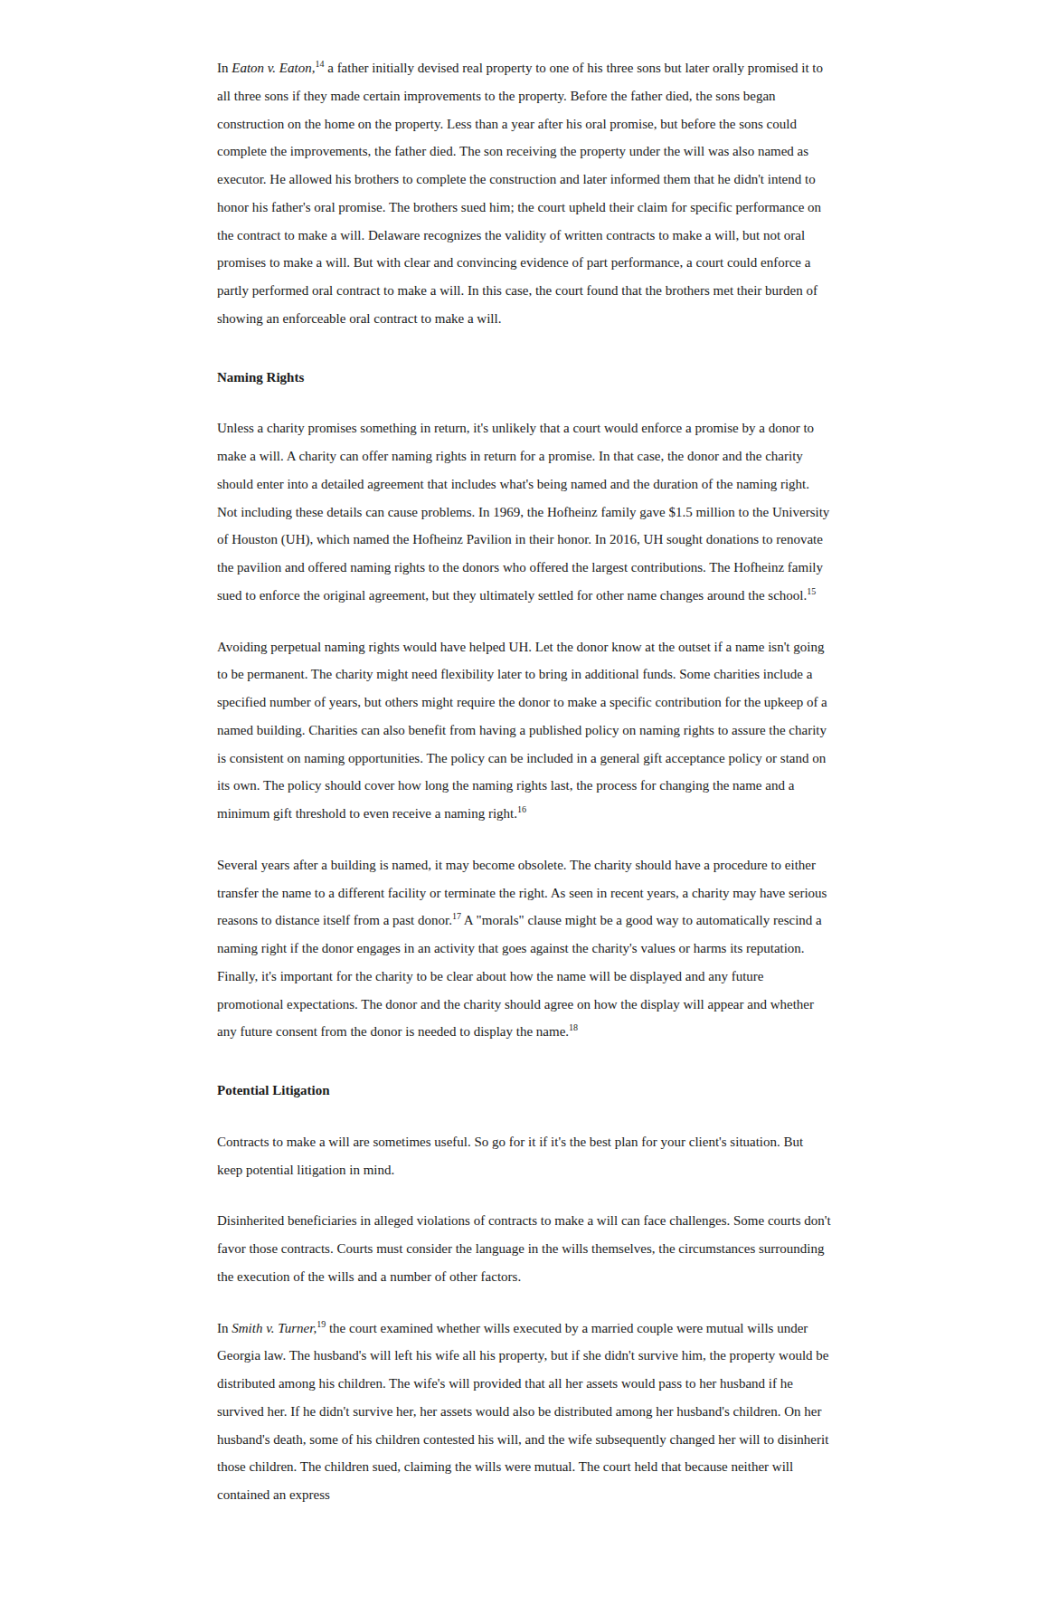In Eaton v. Eaton,14 a father initially devised real property to one of his three sons but later orally promised it to all three sons if they made certain improvements to the property. Before the father died, the sons began construction on the home on the property. Less than a year after his oral promise, but before the sons could complete the improvements, the father died. The son receiving the property under the will was also named as executor. He allowed his brothers to complete the construction and later informed them that he didn't intend to honor his father's oral promise. The brothers sued him; the court upheld their claim for specific performance on the contract to make a will. Delaware recognizes the validity of written contracts to make a will, but not oral promises to make a will. But with clear and convincing evidence of part performance, a court could enforce a partly performed oral contract to make a will. In this case, the court found that the brothers met their burden of showing an enforceable oral contract to make a will.
Naming Rights
Unless a charity promises something in return, it's unlikely that a court would enforce a promise by a donor to make a will. A charity can offer naming rights in return for a promise. In that case, the donor and the charity should enter into a detailed agreement that includes what's being named and the duration of the naming right. Not including these details can cause problems. In 1969, the Hofheinz family gave $1.5 million to the University of Houston (UH), which named the Hofheinz Pavilion in their honor. In 2016, UH sought donations to renovate the pavilion and offered naming rights to the donors who offered the largest contributions. The Hofheinz family sued to enforce the original agreement, but they ultimately settled for other name changes around the school.15
Avoiding perpetual naming rights would have helped UH. Let the donor know at the outset if a name isn't going to be permanent. The charity might need flexibility later to bring in additional funds. Some charities include a specified number of years, but others might require the donor to make a specific contribution for the upkeep of a named building. Charities can also benefit from having a published policy on naming rights to assure the charity is consistent on naming opportunities. The policy can be included in a general gift acceptance policy or stand on its own. The policy should cover how long the naming rights last, the process for changing the name and a minimum gift threshold to even receive a naming right.16
Several years after a building is named, it may become obsolete. The charity should have a procedure to either transfer the name to a different facility or terminate the right. As seen in recent years, a charity may have serious reasons to distance itself from a past donor.17 A "morals" clause might be a good way to automatically rescind a naming right if the donor engages in an activity that goes against the charity's values or harms its reputation. Finally, it's important for the charity to be clear about how the name will be displayed and any future promotional expectations. The donor and the charity should agree on how the display will appear and whether any future consent from the donor is needed to display the name.18
Potential Litigation
Contracts to make a will are sometimes useful. So go for it if it's the best plan for your client's situation. But keep potential litigation in mind.
Disinherited beneficiaries in alleged violations of contracts to make a will can face challenges. Some courts don't favor those contracts. Courts must consider the language in the wills themselves, the circumstances surrounding the execution of the wills and a number of other factors.
In Smith v. Turner,19 the court examined whether wills executed by a married couple were mutual wills under Georgia law. The husband's will left his wife all his property, but if she didn't survive him, the property would be distributed among his children. The wife's will provided that all her assets would pass to her husband if he survived her. If he didn't survive her, her assets would also be distributed among her husband's children. On her husband's death, some of his children contested his will, and the wife subsequently changed her will to disinherit those children. The children sued, claiming the wills were mutual. The court held that because neither will contained an express